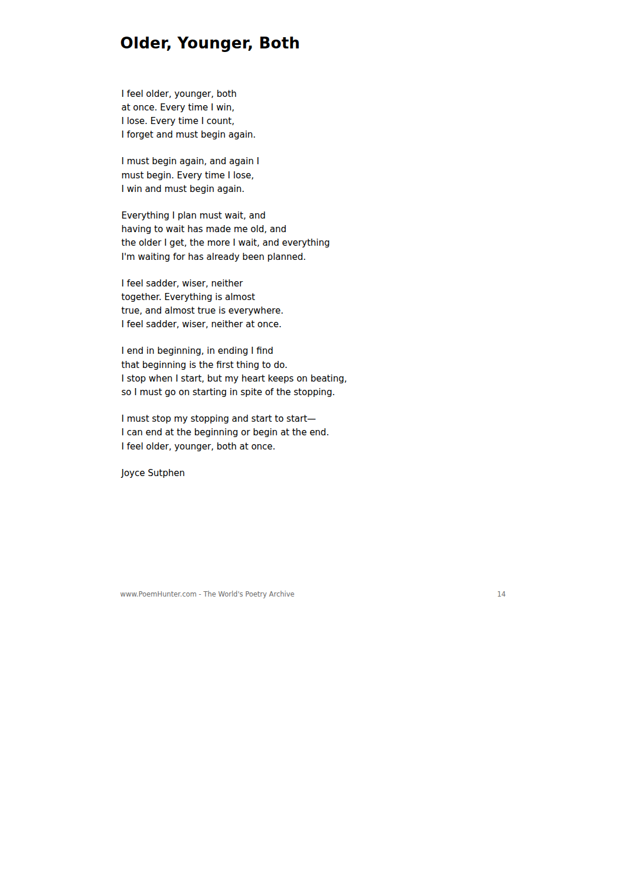Older, Younger, Both
I feel older, younger, both
at once. Every time I win,
I lose. Every time I count,
I forget and must begin again.
I must begin again, and again I
must begin. Every time I lose,
I win and must begin again.
Everything I plan must wait, and
having to wait has made me old, and
the older I get, the more I wait, and everything
I'm waiting for has already been planned.
I feel sadder, wiser, neither
together. Everything is almost
true, and almost true is everywhere.
I feel sadder, wiser, neither at once.
I end in beginning, in ending I find
that beginning is the first thing to do.
I stop when I start, but my heart keeps on beating,
so I must go on starting in spite of the stopping.
I must stop my stopping and start to start—
I can end at the beginning or begin at the end.
I feel older, younger, both at once.
Joyce Sutphen
www.PoemHunter.com - The World's Poetry Archive 14